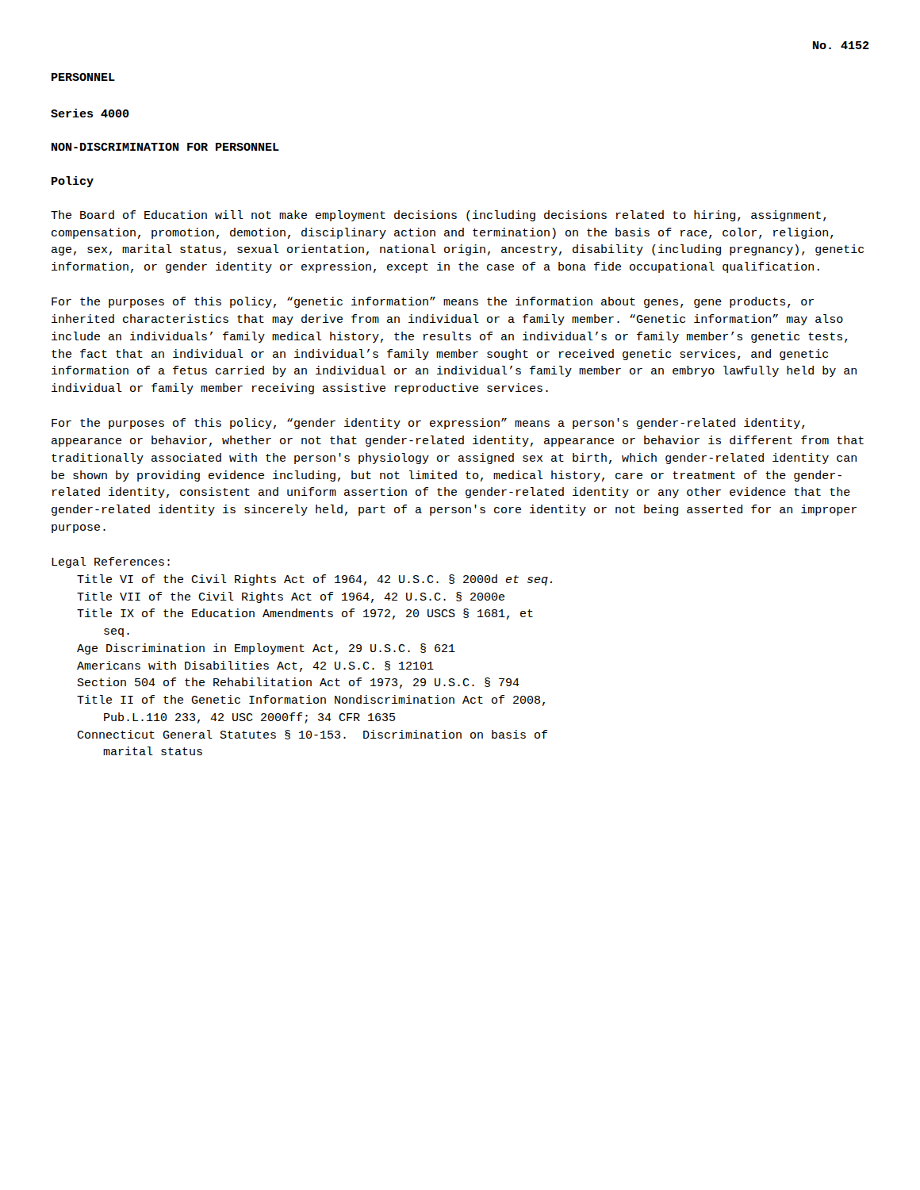No. 4152
PERSONNEL
Series 4000
NON-DISCRIMINATION FOR PERSONNEL
Policy
The Board of Education will not make employment decisions (including decisions related to hiring, assignment, compensation, promotion, demotion, disciplinary action and termination) on the basis of race, color, religion, age, sex, marital status, sexual orientation, national origin, ancestry, disability (including pregnancy), genetic information, or gender identity or expression, except in the case of a bona fide occupational qualification.
For the purposes of this policy, “genetic information” means the information about genes, gene products, or inherited characteristics that may derive from an individual or a family member. “Genetic information” may also include an individuals’ family medical history, the results of an individual’s or family member’s genetic tests, the fact that an individual or an individual’s family member sought or received genetic services, and genetic information of a fetus carried by an individual or an individual’s family member or an embryo lawfully held by an individual or family member receiving assistive reproductive services.
For the purposes of this policy, “gender identity or expression” means a person's gender-related identity, appearance or behavior, whether or not that gender-related identity, appearance or behavior is different from that traditionally associated with the person's physiology or assigned sex at birth, which gender-related identity can be shown by providing evidence including, but not limited to, medical history, care or treatment of the gender-related identity, consistent and uniform assertion of the gender-related identity or any other evidence that the gender-related identity is sincerely held, part of a person's core identity or not being asserted for an improper purpose.
Legal References:
Title VI of the Civil Rights Act of 1964, 42 U.S.C. § 2000d et seq.
Title VII of the Civil Rights Act of 1964, 42 U.S.C. § 2000e
Title IX of the Education Amendments of 1972, 20 USCS § 1681, et seq.
Age Discrimination in Employment Act, 29 U.S.C. § 621
Americans with Disabilities Act, 42 U.S.C. § 12101
Section 504 of the Rehabilitation Act of 1973, 29 U.S.C. § 794
Title II of the Genetic Information Nondiscrimination Act of 2008, Pub.L.110 233, 42 USC 2000ff; 34 CFR 1635
Connecticut General Statutes § 10-153. Discrimination on basis of marital status